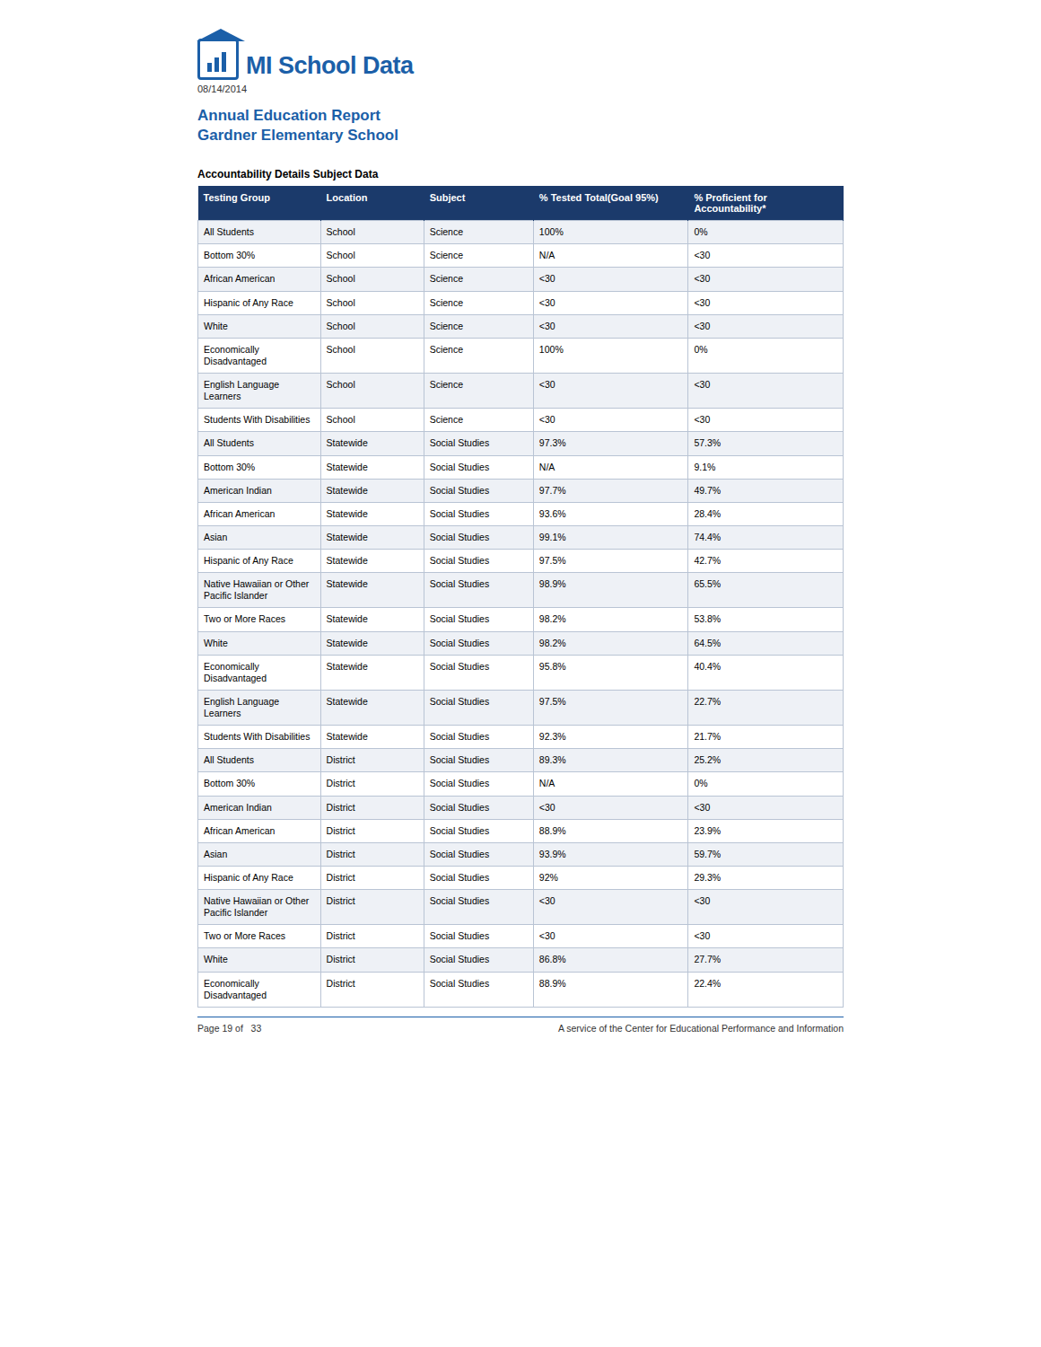MI School Data
08/14/2014
Annual Education Report
Gardner Elementary School
Accountability Details Subject Data
| Testing Group | Location | Subject | % Tested Total(Goal 95%) | % Proficient for Accountability* |
| --- | --- | --- | --- | --- |
| All Students | School | Science | 100% | 0% |
| Bottom 30% | School | Science | N/A | <30 |
| African American | School | Science | <30 | <30 |
| Hispanic of Any Race | School | Science | <30 | <30 |
| White | School | Science | <30 | <30 |
| Economically Disadvantaged | School | Science | 100% | 0% |
| English Language Learners | School | Science | <30 | <30 |
| Students With Disabilities | School | Science | <30 | <30 |
| All Students | Statewide | Social Studies | 97.3% | 57.3% |
| Bottom 30% | Statewide | Social Studies | N/A | 9.1% |
| American Indian | Statewide | Social Studies | 97.7% | 49.7% |
| African American | Statewide | Social Studies | 93.6% | 28.4% |
| Asian | Statewide | Social Studies | 99.1% | 74.4% |
| Hispanic of Any Race | Statewide | Social Studies | 97.5% | 42.7% |
| Native Hawaiian or Other Pacific Islander | Statewide | Social Studies | 98.9% | 65.5% |
| Two or More Races | Statewide | Social Studies | 98.2% | 53.8% |
| White | Statewide | Social Studies | 98.2% | 64.5% |
| Economically Disadvantaged | Statewide | Social Studies | 95.8% | 40.4% |
| English Language Learners | Statewide | Social Studies | 97.5% | 22.7% |
| Students With Disabilities | Statewide | Social Studies | 92.3% | 21.7% |
| All Students | District | Social Studies | 89.3% | 25.2% |
| Bottom 30% | District | Social Studies | N/A | 0% |
| American Indian | District | Social Studies | <30 | <30 |
| African American | District | Social Studies | 88.9% | 23.9% |
| Asian | District | Social Studies | 93.9% | 59.7% |
| Hispanic of Any Race | District | Social Studies | 92% | 29.3% |
| Native Hawaiian or Other Pacific Islander | District | Social Studies | <30 | <30 |
| Two or More Races | District | Social Studies | <30 | <30 |
| White | District | Social Studies | 86.8% | 27.7% |
| Economically Disadvantaged | District | Social Studies | 88.9% | 22.4% |
Page 19 of 33
A service of the Center for Educational Performance and Information